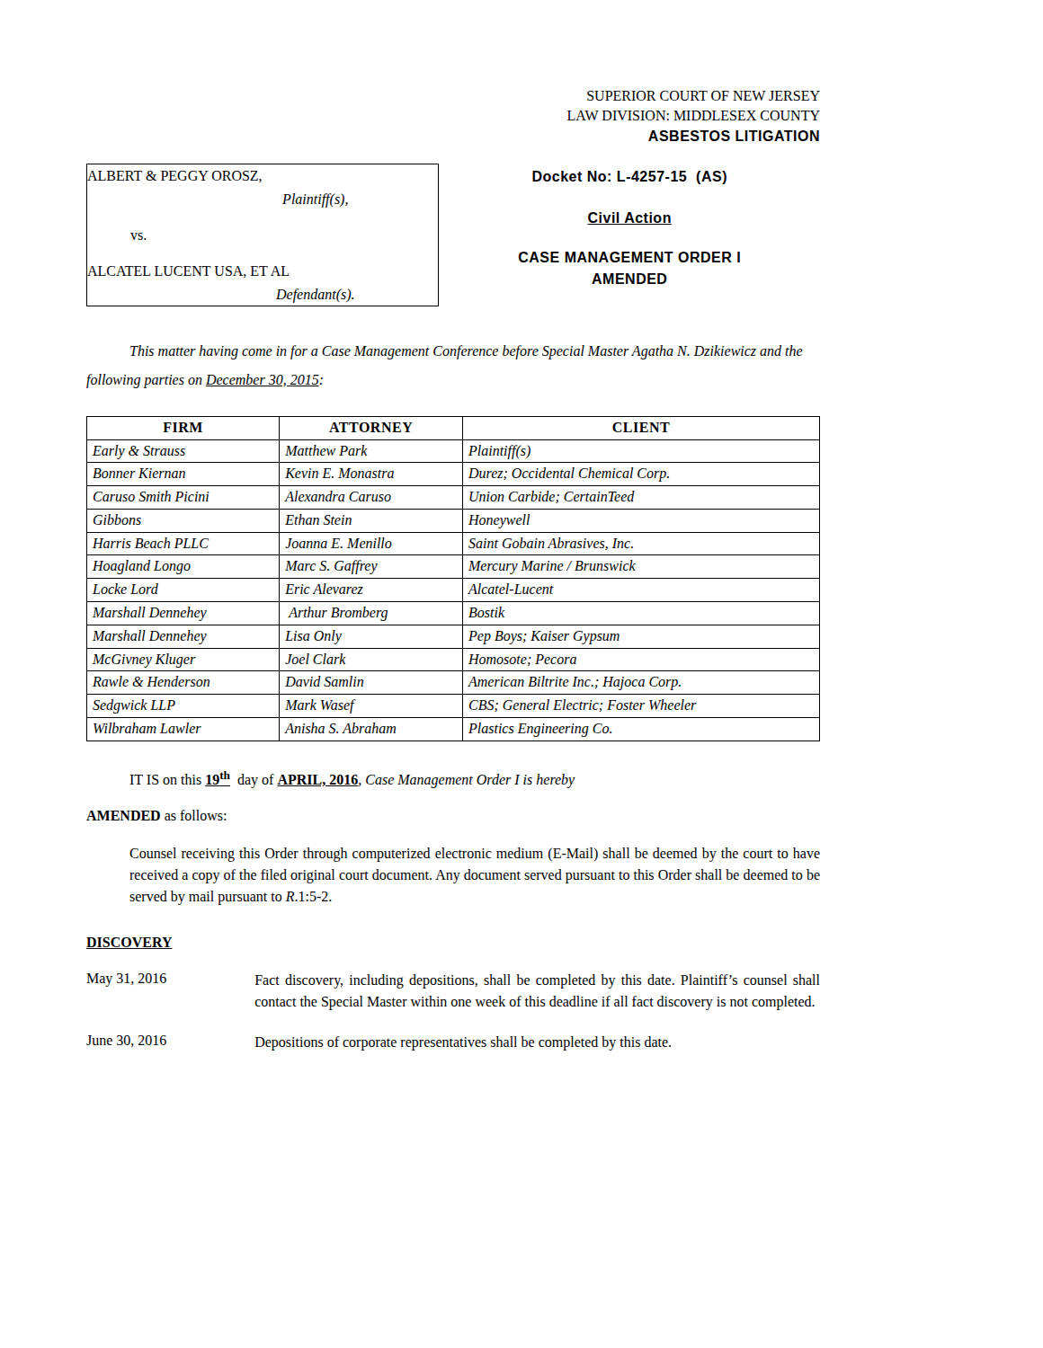SUPERIOR COURT OF NEW JERSEY
LAW DIVISION: MIDDLESEX COUNTY
ASBESTOS LITIGATION
| ALBERT & PEGGY OROSZ, Plaintiff(s), vs. ALCATEL LUCENT USA, et al Defendant(s). | Docket No: L-4257-15 (AS) Civil Action CASE MANAGEMENT ORDER I AMENDED |
This matter having come in for a Case Management Conference before Special Master Agatha N. Dzikiewicz and the following parties on December 30, 2015:
| FIRM | ATTORNEY | CLIENT |
| --- | --- | --- |
| Early & Strauss | Matthew Park | Plaintiff(s) |
| Bonner Kiernan | Kevin E. Monastra | Durez; Occidental Chemical Corp. |
| Caruso Smith Picini | Alexandra Caruso | Union Carbide; CertainTeed |
| Gibbons | Ethan Stein | Honeywell |
| Harris Beach PLLC | Joanna E. Menillo | Saint Gobain Abrasives, Inc. |
| Hoagland Longo | Marc S. Gaffrey | Mercury Marine / Brunswick |
| Locke Lord | Eric Alevarez | Alcatel-Lucent |
| Marshall Dennehey | Arthur Bromberg | Bostik |
| Marshall Dennehey | Lisa Only | Pep Boys; Kaiser Gypsum |
| McGivney Kluger | Joel Clark | Homosote; Pecora |
| Rawle & Henderson | David Samlin | American Biltrite Inc.; Hajoca Corp. |
| Sedgwick LLP | Mark Wasef | CBS; General Electric; Foster Wheeler |
| Wilbraham Lawler | Anisha S. Abraham | Plastics Engineering Co. |
IT IS on this 19th day of APRIL, 2016, Case Management Order I is hereby
AMENDED as follows:
Counsel receiving this Order through computerized electronic medium (E-Mail) shall be deemed by the court to have received a copy of the filed original court document. Any document served pursuant to this Order shall be deemed to be served by mail pursuant to R.1:5-2.
DISCOVERY
| May 31, 2016 | Fact discovery, including depositions, shall be completed by this date. Plaintiff’s counsel shall contact the Special Master within one week of this deadline if all fact discovery is not completed. |
| June 30, 2016 | Depositions of corporate representatives shall be completed by this date. |